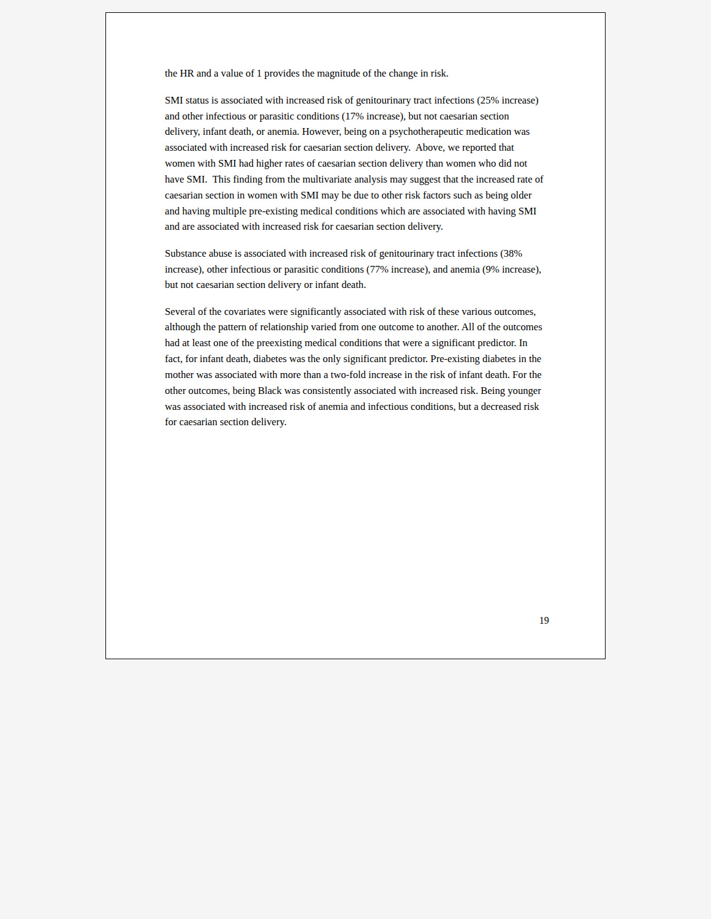the HR and a value of 1 provides the magnitude of the change in risk.
SMI status is associated with increased risk of genitourinary tract infections (25% increase) and other infectious or parasitic conditions (17% increase), but not caesarian section delivery, infant death, or anemia. However, being on a psychotherapeutic medication was associated with increased risk for caesarian section delivery. Above, we reported that women with SMI had higher rates of caesarian section delivery than women who did not have SMI. This finding from the multivariate analysis may suggest that the increased rate of caesarian section in women with SMI may be due to other risk factors such as being older and having multiple pre-existing medical conditions which are associated with having SMI and are associated with increased risk for caesarian section delivery.
Substance abuse is associated with increased risk of genitourinary tract infections (38% increase), other infectious or parasitic conditions (77% increase), and anemia (9% increase), but not caesarian section delivery or infant death.
Several of the covariates were significantly associated with risk of these various outcomes, although the pattern of relationship varied from one outcome to another. All of the outcomes had at least one of the preexisting medical conditions that were a significant predictor. In fact, for infant death, diabetes was the only significant predictor. Pre-existing diabetes in the mother was associated with more than a two-fold increase in the risk of infant death. For the other outcomes, being Black was consistently associated with increased risk. Being younger was associated with increased risk of anemia and infectious conditions, but a decreased risk for caesarian section delivery.
19